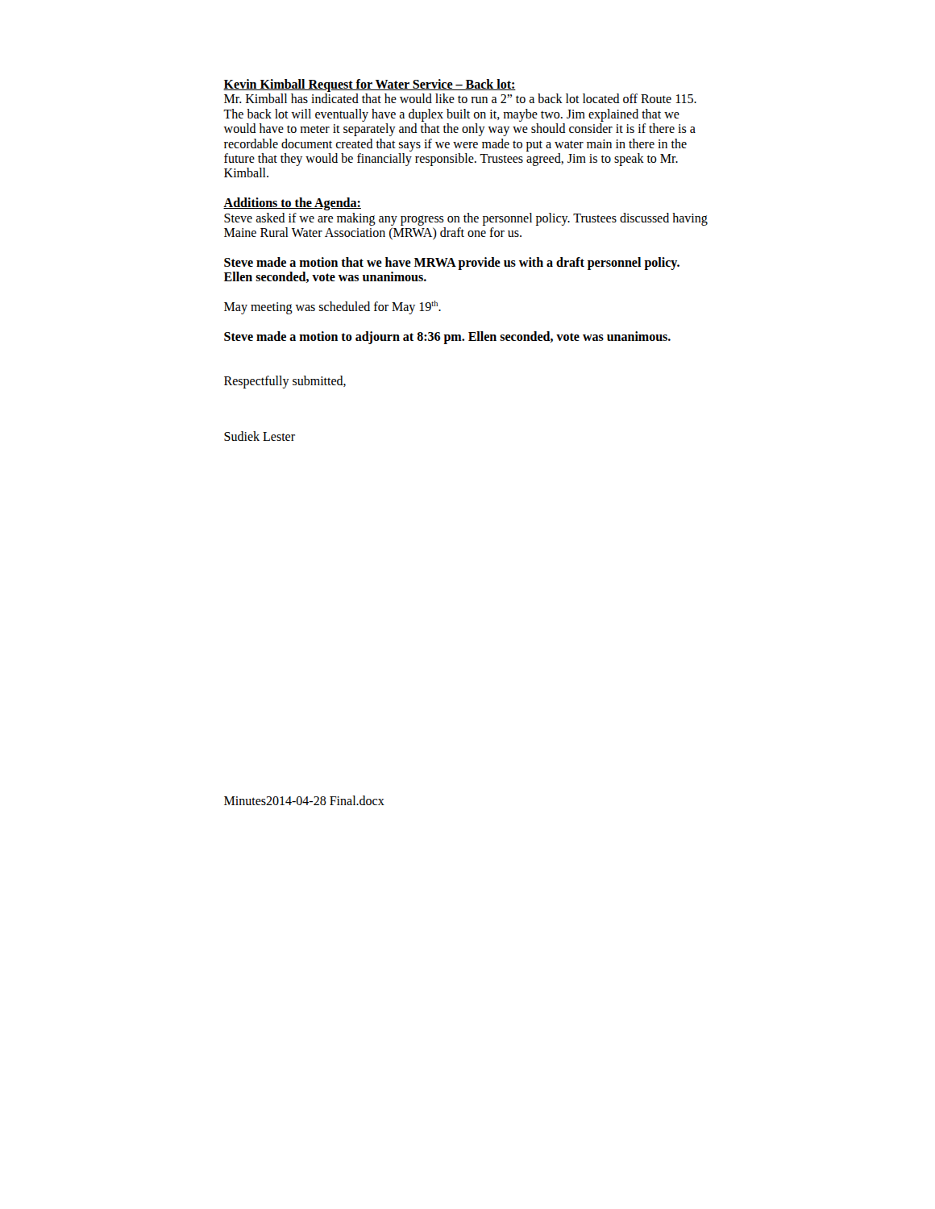Kevin Kimball Request for Water Service – Back lot:
Mr. Kimball has indicated that he would like to run a 2” to a back lot located off Route 115. The back lot will eventually have a duplex built on it, maybe two. Jim explained that we would have to meter it separately and that the only way we should consider it is if there is a recordable document created that says if we were made to put a water main in there in the future that they would be financially responsible. Trustees agreed, Jim is to speak to Mr. Kimball.
Additions to the Agenda:
Steve asked if we are making any progress on the personnel policy. Trustees discussed having Maine Rural Water Association (MRWA) draft one for us.
Steve made a motion that we have MRWA provide us with a draft personnel policy. Ellen seconded, vote was unanimous.
May meeting was scheduled for May 19th.
Steve made a motion to adjourn at 8:36 pm. Ellen seconded, vote was unanimous.
Respectfully submitted,
Sudiek Lester
Minutes2014-04-28 Final.docx